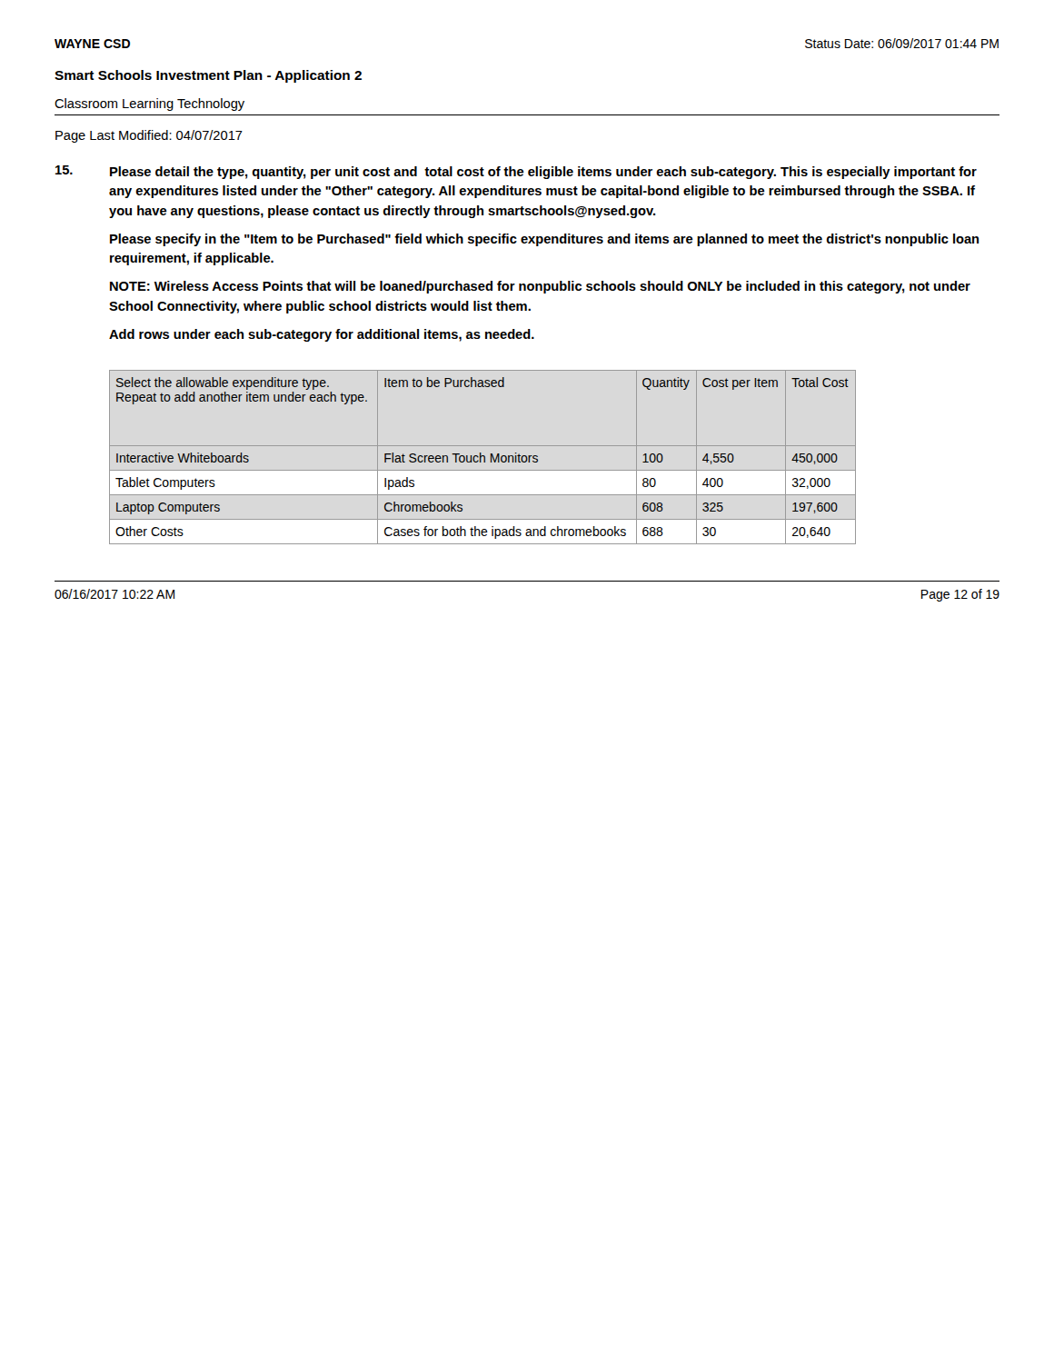WAYNE CSD
Status Date: 06/09/2017 01:44 PM
Smart Schools Investment Plan - Application 2
Classroom Learning Technology
Page Last Modified: 04/07/2017
15.
Please detail the type, quantity, per unit cost and total cost of the eligible items under each sub-category. This is especially important for any expenditures listed under the "Other" category. All expenditures must be capital-bond eligible to be reimbursed through the SSBA. If you have any questions, please contact us directly through smartschools@nysed.gov.
Please specify in the "Item to be Purchased" field which specific expenditures and items are planned to meet the district's nonpublic loan requirement, if applicable.
NOTE: Wireless Access Points that will be loaned/purchased for nonpublic schools should ONLY be included in this category, not under School Connectivity, where public school districts would list them.
Add rows under each sub-category for additional items, as needed.
| Select the allowable expenditure type. Repeat to add another item under each type. | Item to be Purchased | Quantity | Cost per Item | Total Cost |
| --- | --- | --- | --- | --- |
| Interactive Whiteboards | Flat Screen Touch Monitors | 100 | 4,550 | 450,000 |
| Tablet Computers | Ipads | 80 | 400 | 32,000 |
| Laptop Computers | Chromebooks | 608 | 325 | 197,600 |
| Other Costs | Cases for both the ipads and chromebooks | 688 | 30 | 20,640 |
06/16/2017 10:22 AM
Page 12 of 19